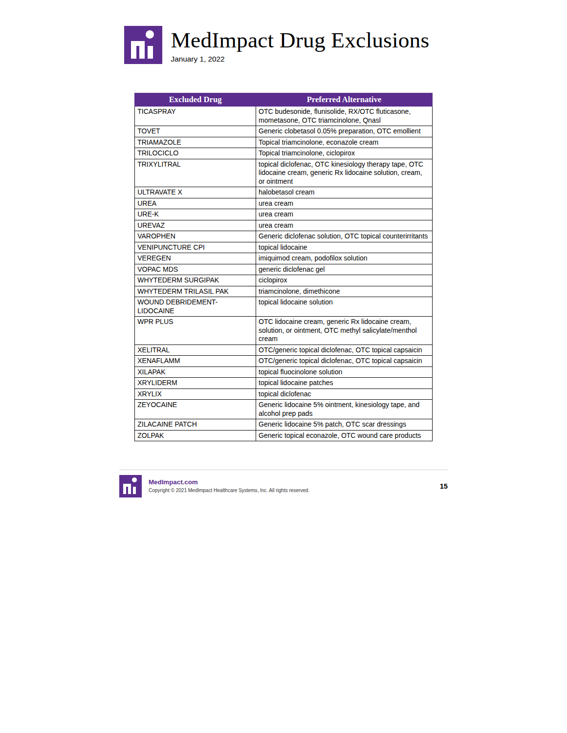MedImpact Drug Exclusions
January 1, 2022
| Excluded Drug | Preferred Alternative |
| --- | --- |
| TICASPRAY | OTC budesonide, flunisolide, RX/OTC fluticasone, mometasone, OTC triamcinolone, Qnasl |
| TOVET | Generic clobetasol 0.05% preparation, OTC emollient |
| TRIAMAZOLE | Topical triamcinolone, econazole cream |
| TRILOCICLO | Topical triamcinolone, ciclopirox |
| TRIXYLITRAL | topical diclofenac, OTC kinesiology therapy tape, OTC lidocaine cream, generic Rx lidocaine solution, cream, or ointment |
| ULTRAVATE X | halobetasol cream |
| UREA | urea cream |
| URE-K | urea cream |
| UREVAZ | urea cream |
| VAROPHEN | Generic diclofenac solution, OTC topical counterirritants |
| VENIPUNCTURE CPI | topical lidocaine |
| VEREGEN | imiquimod cream, podofilox solution |
| VOPAC MDS | generic diclofenac gel |
| WHYTEDERM SURGIPAK | ciclopirox |
| WHYTEDERM TRILASIL PAK | triamcinolone, dimethicone |
| WOUND DEBRIDEMENT-LIDOCAINE | topical lidocaine solution |
| WPR PLUS | OTC lidocaine cream, generic Rx lidocaine cream, solution, or ointment, OTC methyl salicylate/menthol cream |
| XELITRAL | OTC/generic topical diclofenac, OTC topical capsaicin |
| XENAFLAMM | OTC/generic topical diclofenac, OTC topical capsaicin |
| XILAPAK | topical fluocinolone solution |
| XRYLIDERM | topical lidocaine patches |
| XRYLIX | topical diclofenac |
| ZEYOCAINE | Generic lidocaine 5% ointment, kinesiology tape, and alcohol prep pads |
| ZILACAINE PATCH | Generic lidocaine 5% patch, OTC scar dressings |
| ZOLPAK | Generic topical econazole, OTC wound care products |
MedImpact.com
Copyright © 2021 MedImpact Healthcare Systems, Inc. All rights reserved.
15